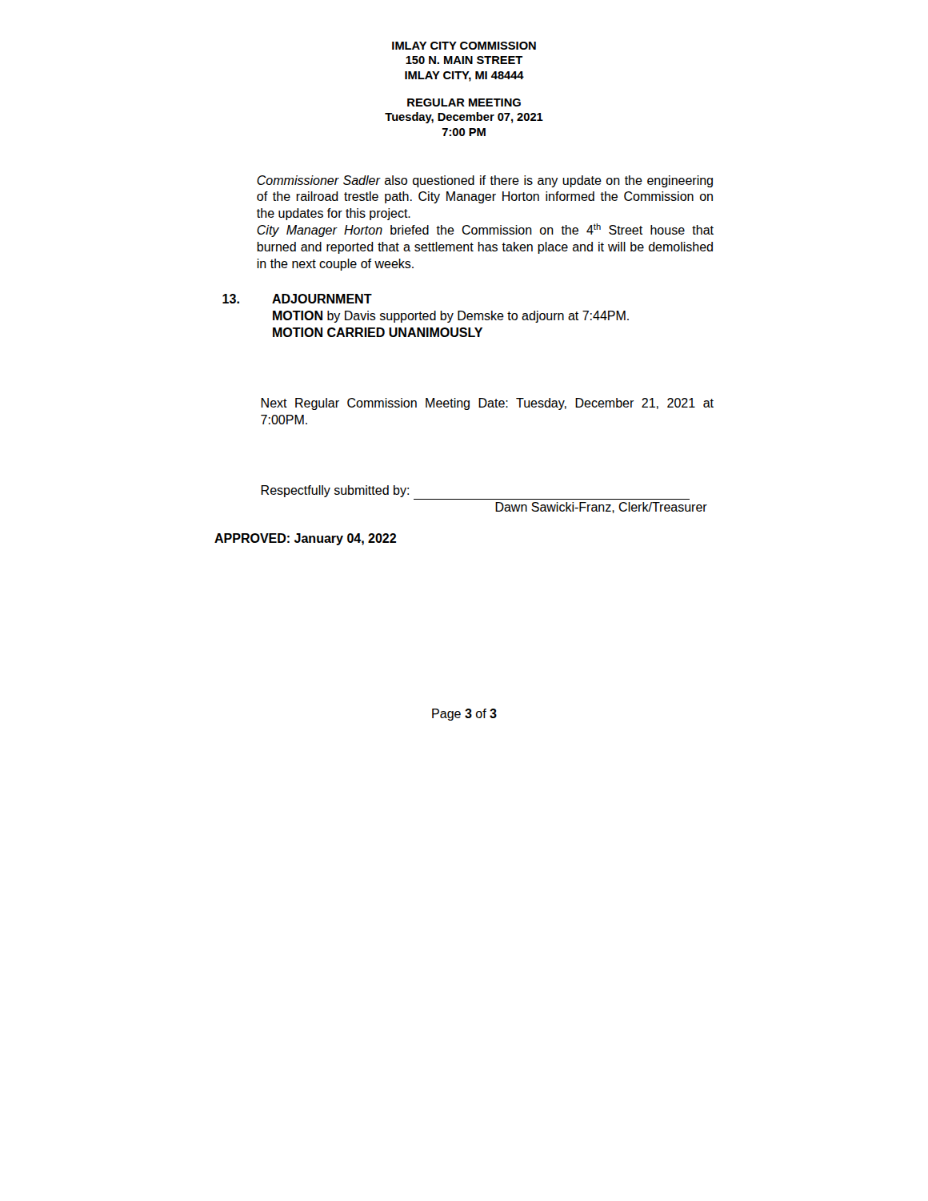IMLAY CITY COMMISSION
150 N. MAIN STREET
IMLAY CITY, MI 48444
REGULAR MEETING
Tuesday, December 07, 2021
7:00 PM
Commissioner Sadler also questioned if there is any update on the engineering of the railroad trestle path. City Manager Horton informed the Commission on the updates for this project.
City Manager Horton briefed the Commission on the 4th Street house that burned and reported that a settlement has taken place and it will be demolished in the next couple of weeks.
13.
ADJOURNMENT
MOTION by Davis supported by Demske to adjourn at 7:44PM.
MOTION CARRIED UNANIMOUSLY
Next Regular Commission Meeting Date: Tuesday, December 21, 2021 at 7:00PM.
Respectfully submitted by:
Dawn Sawicki-Franz, Clerk/Treasurer
APPROVED: January 04, 2022
Page 3 of 3